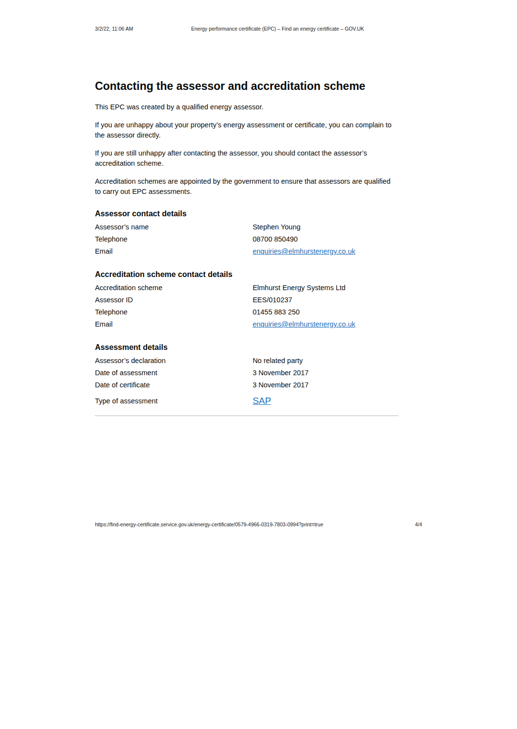3/2/22, 11:06 AM
Energy performance certificate (EPC) – Find an energy certificate – GOV.UK
Contacting the assessor and accreditation scheme
This EPC was created by a qualified energy assessor.
If you are unhappy about your property’s energy assessment or certificate, you can complain to the assessor directly.
If you are still unhappy after contacting the assessor, you should contact the assessor’s accreditation scheme.
Accreditation schemes are appointed by the government to ensure that assessors are qualified to carry out EPC assessments.
Assessor contact details
| Assessor’s name | Stephen Young |
| Telephone | 08700 850490 |
| Email | enquiries@elmhurstenergy.co.uk |
Accreditation scheme contact details
| Accreditation scheme | Elmhurst Energy Systems Ltd |
| Assessor ID | EES/010237 |
| Telephone | 01455 883 250 |
| Email | enquiries@elmhurstenergy.co.uk |
Assessment details
| Assessor’s declaration | No related party |
| Date of assessment | 3 November 2017 |
| Date of certificate | 3 November 2017 |
| Type of assessment | SAP |
https://find-energy-certificate.service.gov.uk/energy-certificate/0579-4966-0319-7803-0994?print=true
4/4